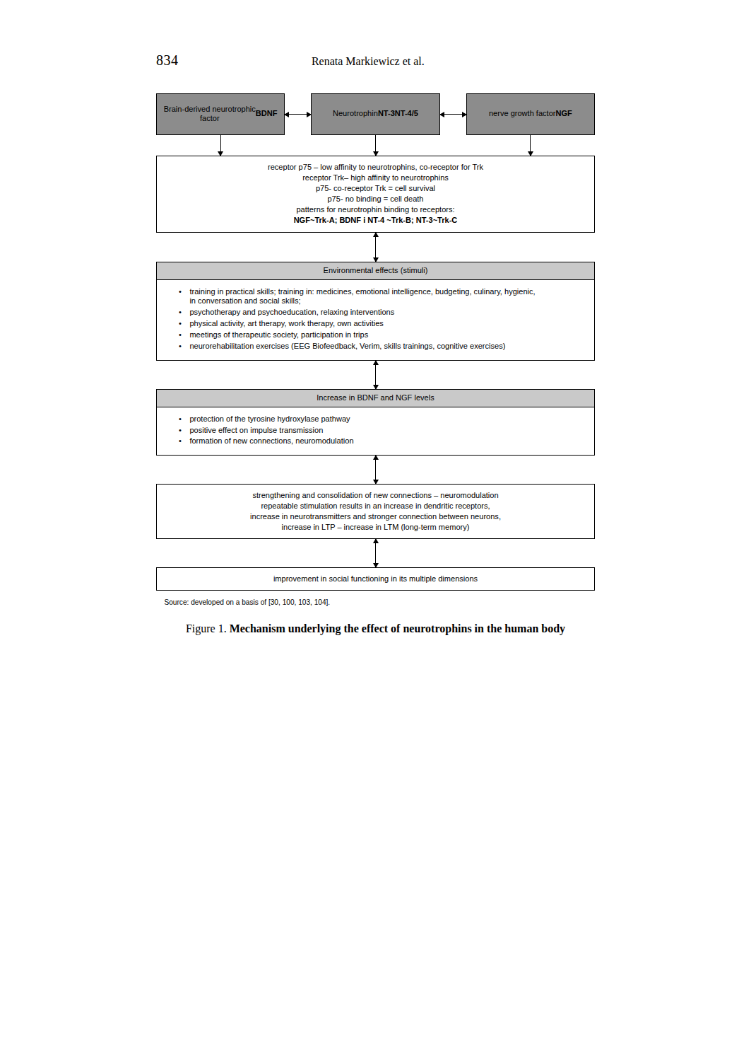834
Renata Markiewicz et al.
Brain-derived neurotrophic
factor
BDNF
Neurotrophin
NT-3
NT-4/5
nerve growth factor
NGF
receptor p75 – low affinity to neurotrophins, co-receptor for Trk
receptor Trk– high affinity to neurotrophins
p75- co-receptor Trk = cell survival
p75- no binding = cell death
patterns for neurotrophin binding to receptors:
NGF~Trk-A; BDNF i NT-4 ~Trk-B; NT-3~Trk-C
Environmental effects (stimuli)
training in practical skills; training in: medicines, emotional intelligence, budgeting, culinary, hygienic,
in conversation and social skills;
psychotherapy and psychoeducation, relaxing interventions
physical activity, art therapy, work therapy, own activities
meetings of therapeutic society, participation in trips
neurorehabilitation exercises (EEG Biofeedback, Verim, skills trainings, cognitive exercises)
Increase in BDNF and NGF levels
protection of the tyrosine hydroxylase pathway
positive effect on impulse transmission
formation of new connections, neuromodulation
strengthening and consolidation of new connections – neuromodulation
repeatable stimulation results in an increase in dendritic receptors,
increase in neurotransmitters and stronger connection between neurons,
increase in LTP – increase in LTM (long-term memory)
improvement in social functioning in its multiple dimensions
Source: developed on a basis of [30, 100, 103, 104].
Figure 1. Mechanism underlying the effect of neurotrophins in the human body